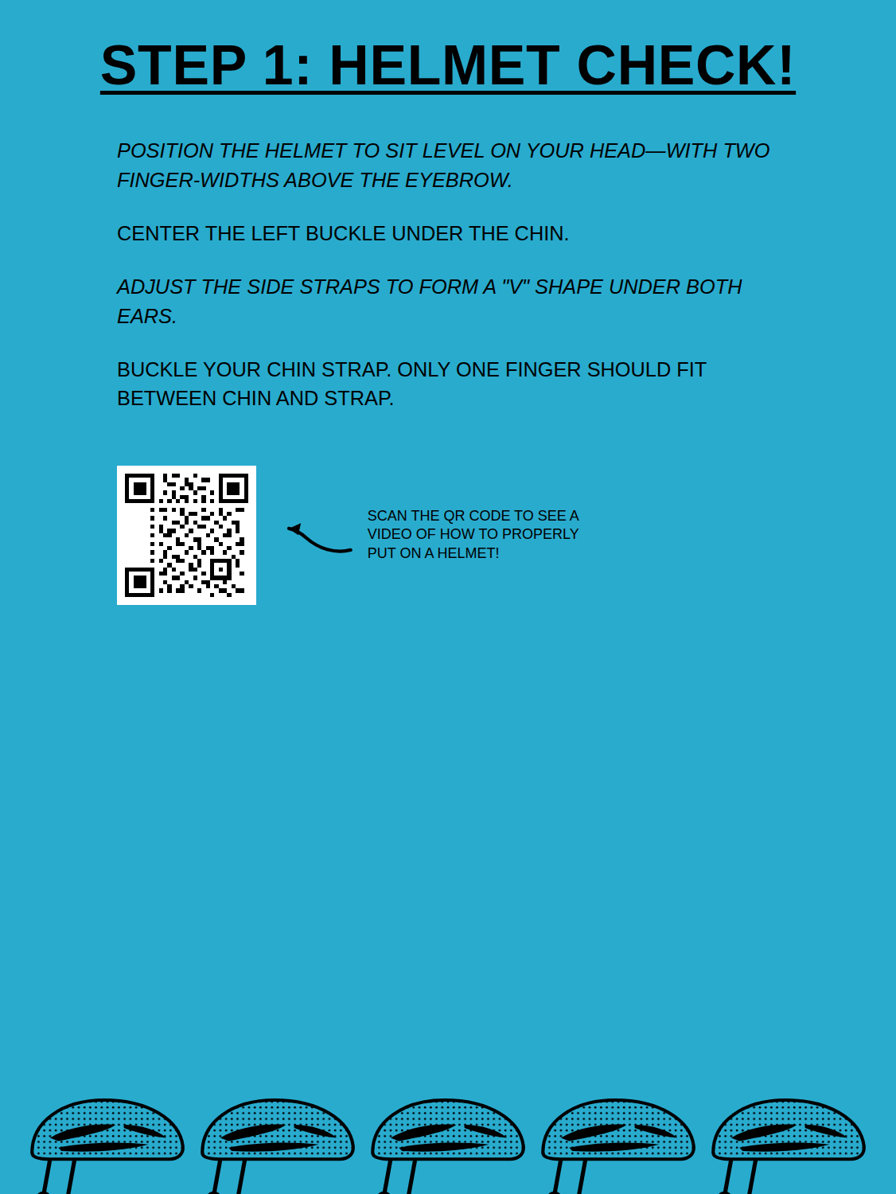Step 1: Helmet Check!
Position the helmet to sit level on your head—with two finger-widths above the eyebrow.
Center the left buckle under the chin.
Adjust the side straps to form a "V" shape under both ears.
Buckle your chin strap. Only one finger should fit between chin and strap.
Scan the QR code to see a video of how to properly put on a helmet!